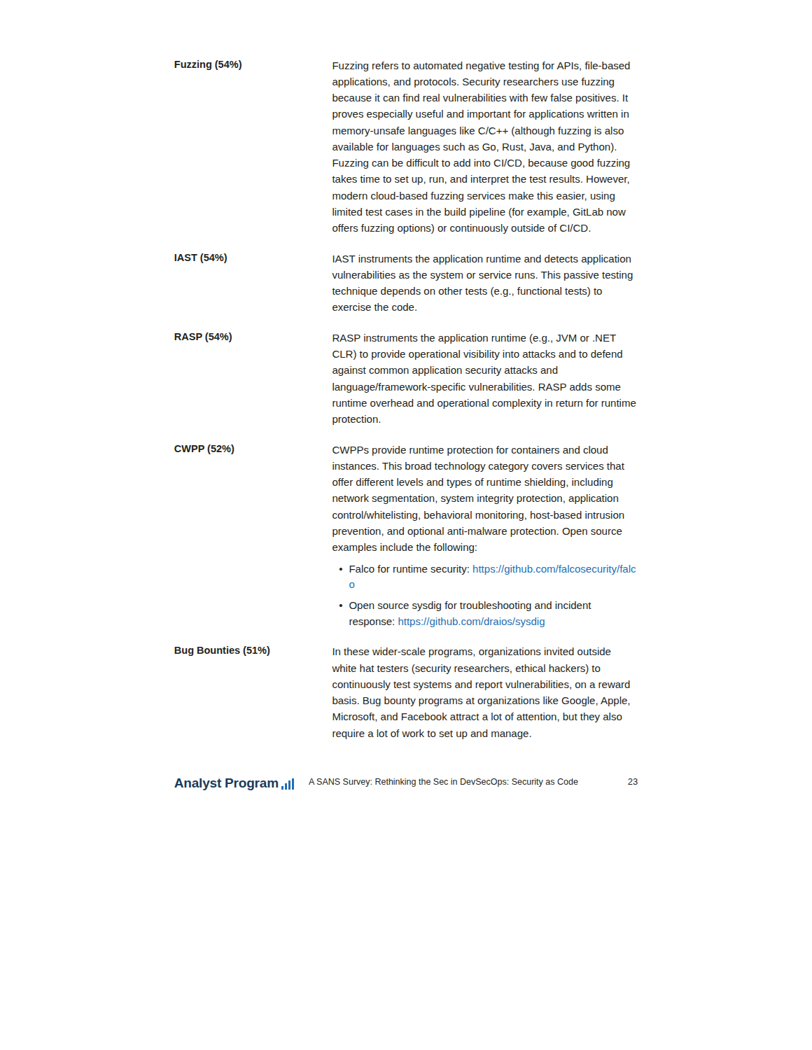Fuzzing (54%)
Fuzzing refers to automated negative testing for APIs, file-based applications, and protocols. Security researchers use fuzzing because it can find real vulnerabilities with few false positives. It proves especially useful and important for applications written in memory-unsafe languages like C/C++ (although fuzzing is also available for languages such as Go, Rust, Java, and Python). Fuzzing can be difficult to add into CI/CD, because good fuzzing takes time to set up, run, and interpret the test results. However, modern cloud-based fuzzing services make this easier, using limited test cases in the build pipeline (for example, GitLab now offers fuzzing options) or continuously outside of CI/CD.
IAST (54%)
IAST instruments the application runtime and detects application vulnerabilities as the system or service runs. This passive testing technique depends on other tests (e.g., functional tests) to exercise the code.
RASP (54%)
RASP instruments the application runtime (e.g., JVM or .NET CLR) to provide operational visibility into attacks and to defend against common application security attacks and language/framework-specific vulnerabilities. RASP adds some runtime overhead and operational complexity in return for runtime protection.
CWPP (52%)
CWPPs provide runtime protection for containers and cloud instances. This broad technology category covers services that offer different levels and types of runtime shielding, including network segmentation, system integrity protection, application control/whitelisting, behavioral monitoring, host-based intrusion prevention, and optional anti-malware protection. Open source examples include the following:
Falco for runtime security: https://github.com/falcosecurity/falco
Open source sysdig for troubleshooting and incident response: https://github.com/draios/sysdig
Bug Bounties (51%)
In these wider-scale programs, organizations invited outside white hat testers (security researchers, ethical hackers) to continuously test systems and report vulnerabilities, on a reward basis. Bug bounty programs at organizations like Google, Apple, Microsoft, and Facebook attract a lot of attention, but they also require a lot of work to set up and manage.
Analyst Program
A SANS Survey: Rethinking the Sec in DevSecOps: Security as Code
23